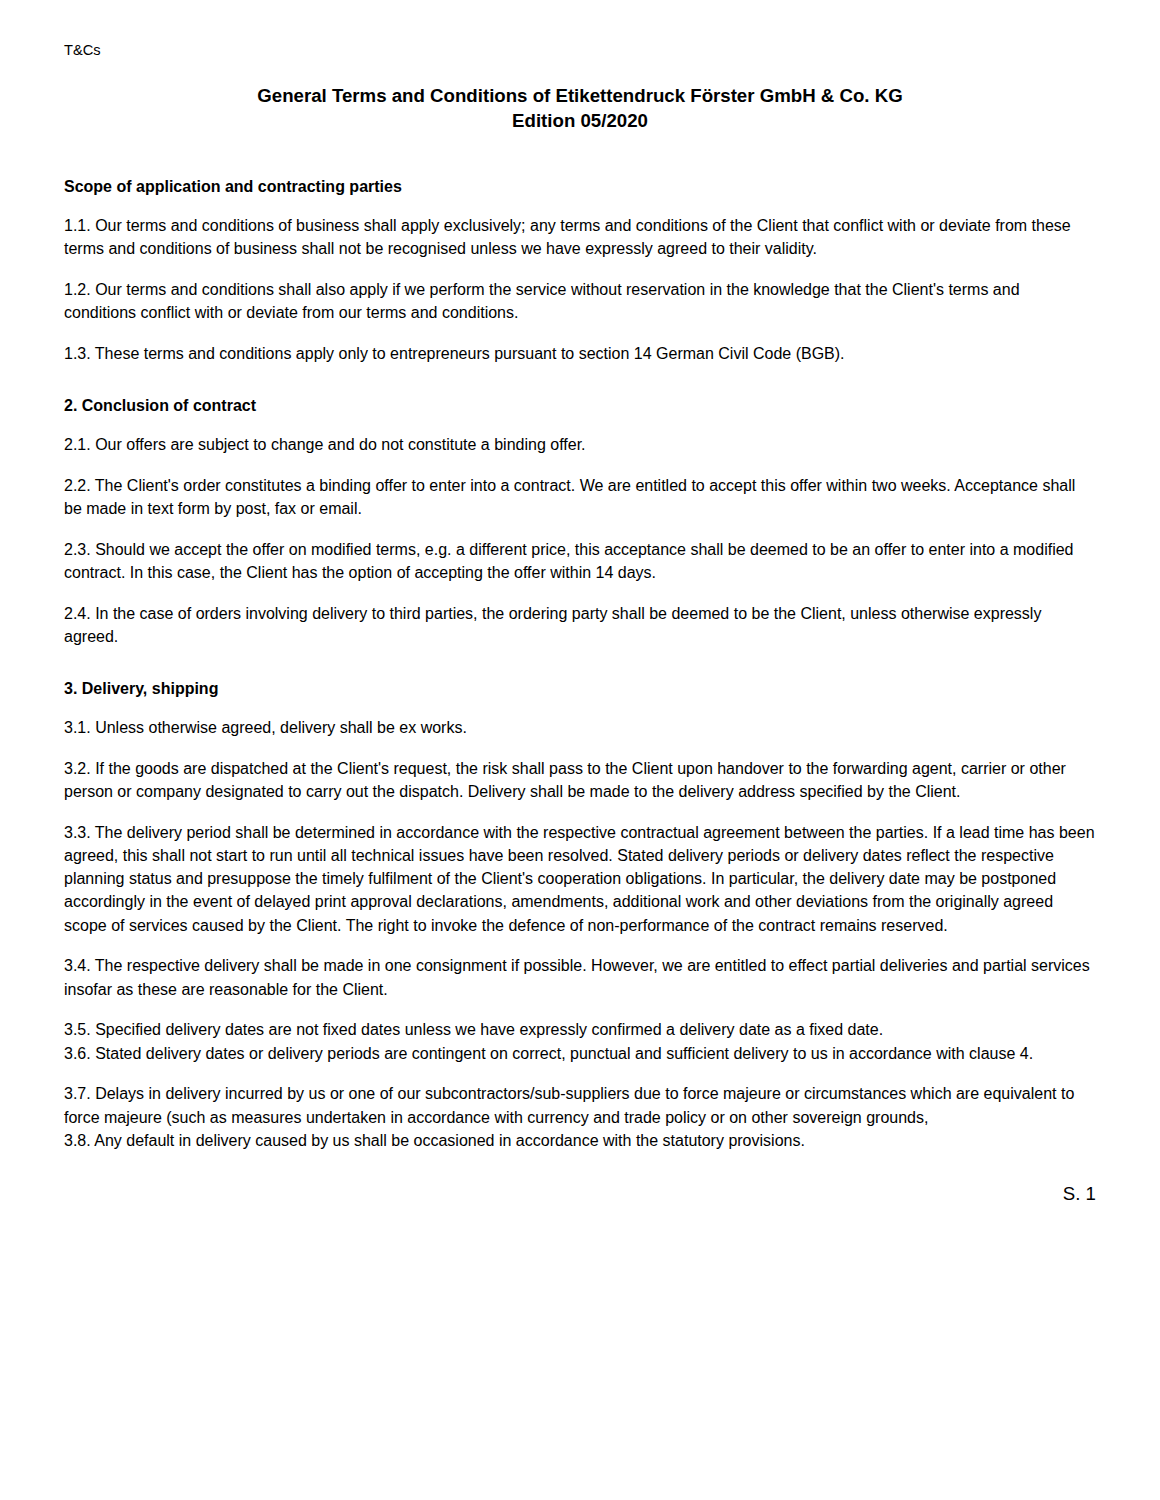T&Cs
General Terms and Conditions of Etikettendruck Förster GmbH & Co. KG
Edition 05/2020
Scope of application and contracting parties
1.1. Our terms and conditions of business shall apply exclusively; any terms and conditions of the Client that conflict with or deviate from these terms and conditions of business shall not be recognised unless we have expressly agreed to their validity.
1.2. Our terms and conditions shall also apply if we perform the service without reservation in the knowledge that the Client's terms and conditions conflict with or deviate from our terms and conditions.
1.3. These terms and conditions apply only to entrepreneurs pursuant to section 14 German Civil Code (BGB).
2. Conclusion of contract
2.1. Our offers are subject to change and do not constitute a binding offer.
2.2. The Client's order constitutes a binding offer to enter into a contract. We are entitled to accept this offer within two weeks. Acceptance shall be made in text form by post, fax or email.
2.3. Should we accept the offer on modified terms, e.g. a different price, this acceptance shall be deemed to be an offer to enter into a modified contract. In this case, the Client has the option of accepting the offer within 14 days.
2.4. In the case of orders involving delivery to third parties, the ordering party shall be deemed to be the Client, unless otherwise expressly agreed.
3. Delivery, shipping
3.1. Unless otherwise agreed, delivery shall be ex works.
3.2. If the goods are dispatched at the Client's request, the risk shall pass to the Client upon handover to the forwarding agent, carrier or other person or company designated to carry out the dispatch. Delivery shall be made to the delivery address specified by the Client.
3.3. The delivery period shall be determined in accordance with the respective contractual agreement between the parties. If a lead time has been agreed, this shall not start to run until all technical issues have been resolved. Stated delivery periods or delivery dates reflect the respective planning status and presuppose the timely fulfilment of the Client's cooperation obligations. In particular, the delivery date may be postponed accordingly in the event of delayed print approval declarations, amendments, additional work and other deviations from the originally agreed scope of services caused by the Client. The right to invoke the defence of non-performance of the contract remains reserved.
3.4. The respective delivery shall be made in one consignment if possible. However, we are entitled to effect partial deliveries and partial services insofar as these are reasonable for the Client.
3.5. Specified delivery dates are not fixed dates unless we have expressly confirmed a delivery date as a fixed date.
3.6. Stated delivery dates or delivery periods are contingent on correct, punctual and sufficient delivery to us in accordance with clause 4.
3.7. Delays in delivery incurred by us or one of our subcontractors/sub-suppliers due to force majeure or circumstances which are equivalent to force majeure (such as measures undertaken in accordance with currency and trade policy or on other sovereign grounds,
3.8. Any default in delivery caused by us shall be occasioned in accordance with the statutory provisions.
S. 1